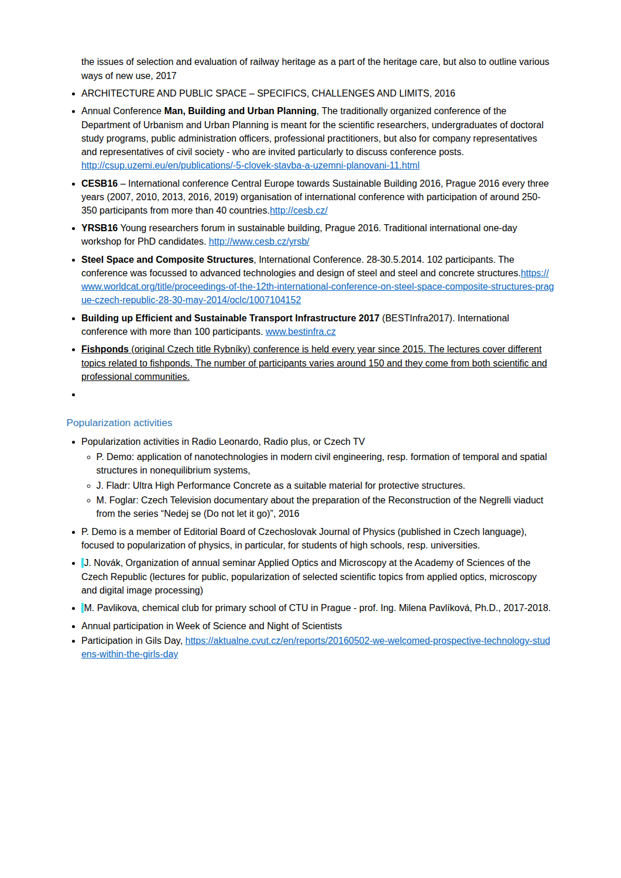the issues of selection and evaluation of railway heritage as a part of the heritage care, but also to outline various ways of new use, 2017
ARCHITECTURE AND PUBLIC SPACE – SPECIFICS, CHALLENGES AND LIMITS, 2016
Annual Conference Man, Building and Urban Planning, The traditionally organized conference of the Department of Urbanism and Urban Planning is meant for the scientific researchers, undergraduates of doctoral study programs, public administration officers, professional practitioners, but also for company representatives and representatives of civil society - who are invited particularly to discuss conference posts.
http://csup.uzemi.eu/en/publications/-5-clovek-stavba-a-uzemni-planovani-11.html
CESB16 – International conference Central Europe towards Sustainable Building 2016, Prague 2016 every three years (2007, 2010, 2013, 2016, 2019) organisation of international conference with participation of around 250-350 participants from more than 40 countries.http://cesb.cz/
YRSB16 Young researchers forum in sustainable building, Prague 2016. Traditional international one-day workshop for PhD candidates. http://www.cesb.cz/yrsb/
Steel Space and Composite Structures, International Conference. 28-30.5.2014. 102 participants. The conference was focussed to advanced technologies and design of steel and steel and concrete structures.https://www.worldcat.org/title/proceedings-of-the-12th-international-conference-on-steel-space-composite-structures-prague-czech-republic-28-30-may-2014/oclc/1007104152
Building up Efficient and Sustainable Transport Infrastructure 2017 (BESTInfra2017). International conference with more than 100 participants. www.bestinfra.cz
Fishponds (original Czech title Rybníky) conference is held every year since 2015. The lectures cover different topics related to fishponds. The number of participants varies around 150 and they come from both scientific and professional communities.
Popularization activities
Popularization activities in Radio Leonardo, Radio plus, or Czech TV
P. Demo: application of nanotechnologies in modern civil engineering, resp. formation of temporal and spatial structures in nonequilibrium systems,
J. Fladr: Ultra High Performance Concrete as a suitable material for protective structures.
M. Foglar: Czech Television documentary about the preparation of the Reconstruction of the Negrelli viaduct from the series “Nedej se (Do not let it go)”, 2016
P. Demo is a member of Editorial Board of Czechoslovak Journal of Physics (published in Czech language), focused to popularization of physics, in particular, for students of high schools, resp. universities.
J. Novák, Organization of annual seminar Applied Optics and Microscopy at the Academy of Sciences of the Czech Republic (lectures for public, popularization of selected scientific topics from applied optics, microscopy and digital image processing)
M. Pavlikova, chemical club for primary school of CTU in Prague - prof. Ing. Milena Pavlíková, Ph.D., 2017-2018.
Annual participation in Week of Science and Night of Scientists
Participation in Gils Day, https://aktualne.cvut.cz/en/reports/20160502-we-welcomed-prospective-technology-studens-within-the-girls-day